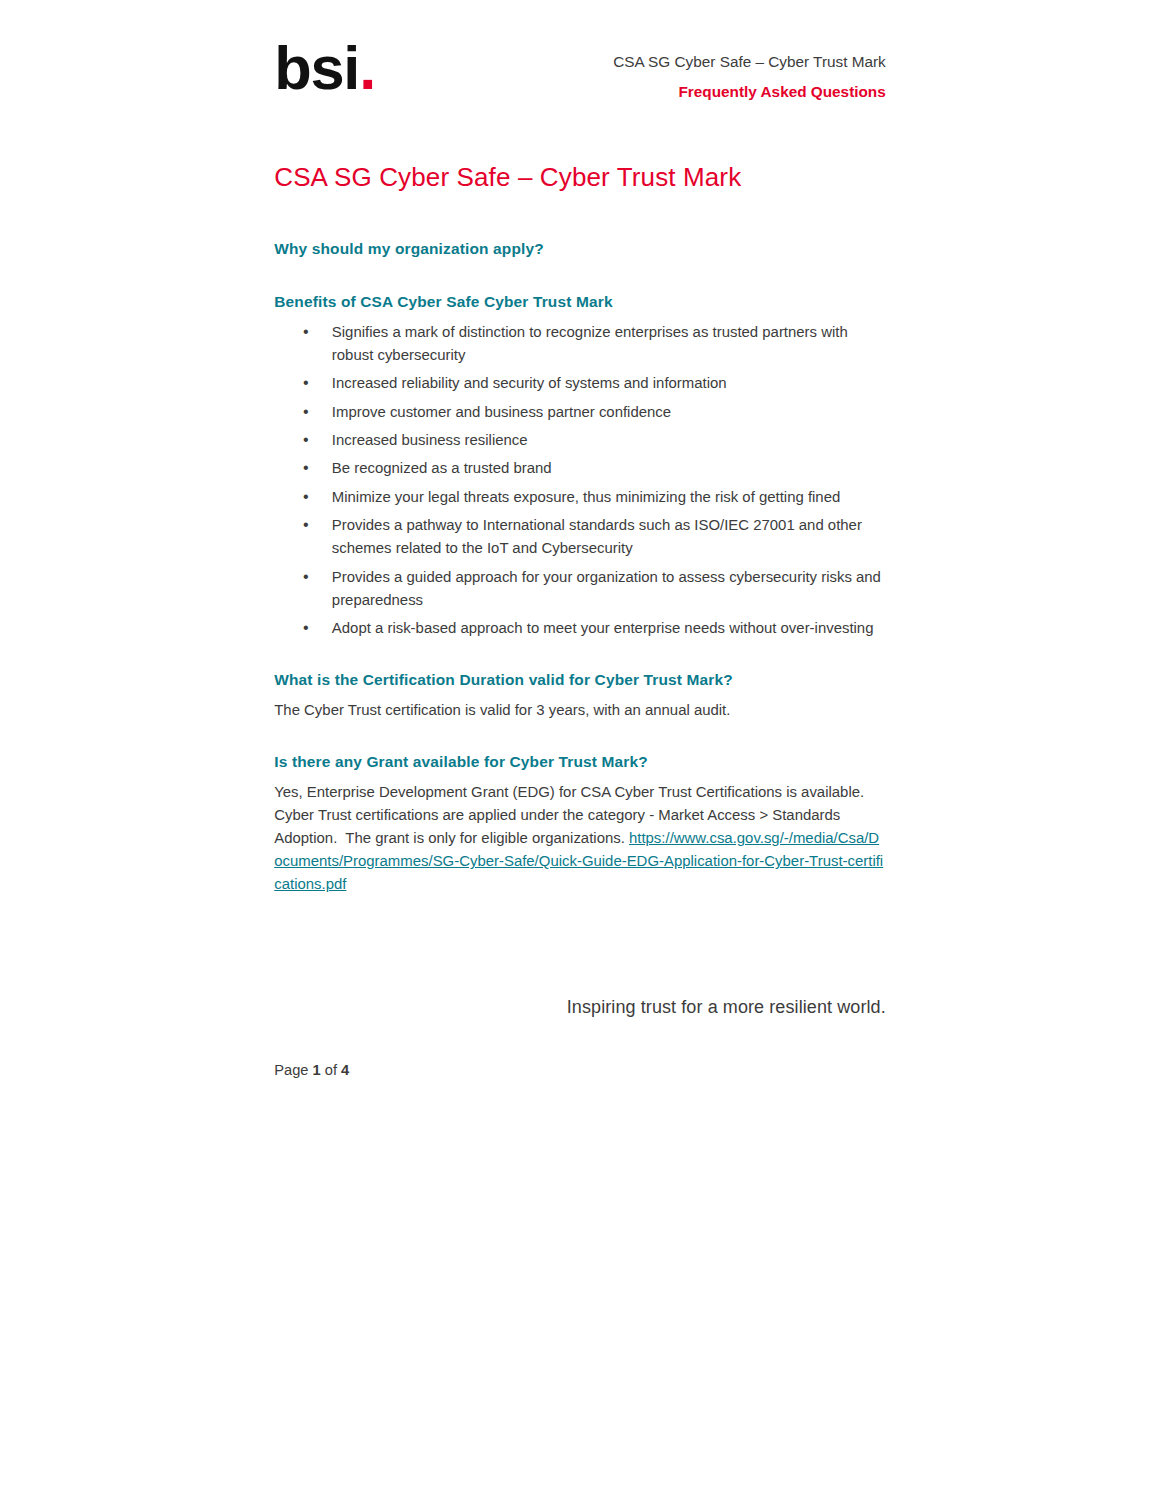bsi.
CSA SG Cyber Safe – Cyber Trust Mark
Frequently Asked Questions
CSA SG Cyber Safe – Cyber Trust Mark
Why should my organization apply?
Benefits of CSA Cyber Safe Cyber Trust Mark
Signifies a mark of distinction to recognize enterprises as trusted partners with robust cybersecurity
Increased reliability and security of systems and information
Improve customer and business partner confidence
Increased business resilience
Be recognized as a trusted brand
Minimize your legal threats exposure, thus minimizing the risk of getting fined
Provides a pathway to International standards such as ISO/IEC 27001 and other schemes related to the IoT and Cybersecurity
Provides a guided approach for your organization to assess cybersecurity risks and preparedness
Adopt a risk-based approach to meet your enterprise needs without over-investing
What is the Certification Duration valid for Cyber Trust Mark?
The Cyber Trust certification is valid for 3 years, with an annual audit.
Is there any Grant available for Cyber Trust Mark?
Yes, Enterprise Development Grant (EDG) for CSA Cyber Trust Certifications is available. Cyber Trust certifications are applied under the category - Market Access > Standards Adoption. The grant is only for eligible organizations. https://www.csa.gov.sg/-/media/Csa/Documents/Programmes/SG-Cyber-Safe/Quick-Guide-EDG-Application-for-Cyber-Trust-certifications.pdf
Inspiring trust for a more resilient world.
Page 1 of 4